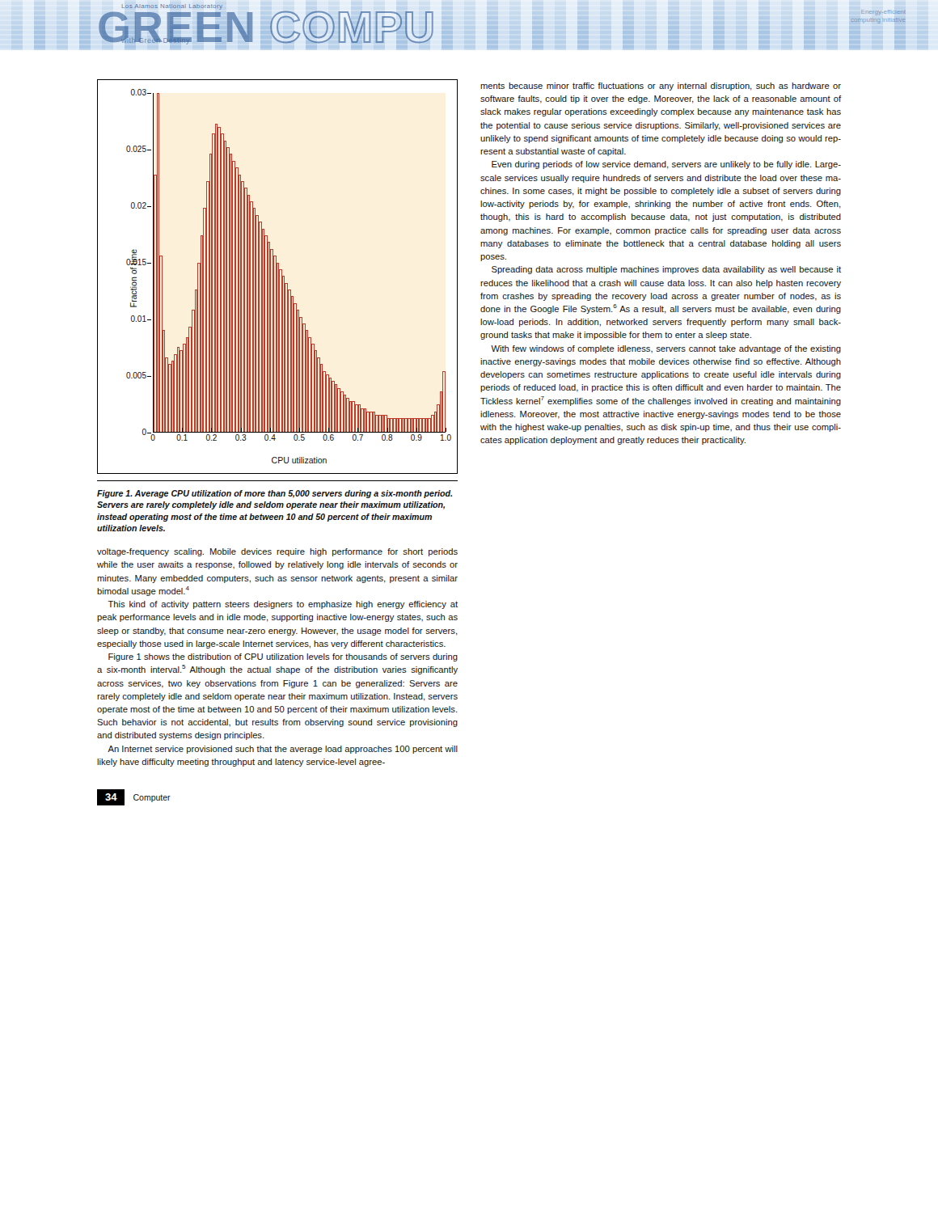Los Alamos National Laboratory
GREEN COMPU
with Green Destiny
Energy-efficient
computing initiative
Fraction of time
0.03 0.025 0.02 0.015 0.01 0.005 0
0 0.1 0.2 0.3 0.4 0.5 0.6 0.7 0.8 0.9 1.0
CPU utilization
Figure 1. Average CPU utilization of more than 5,000 servers during a six-month period. Servers are rarely completely idle and seldom operate near their maximum utilization, instead operating most of the time at between 10 and 50 percent of their maximum utilization levels.
voltage-frequency scaling. Mobile devices require high performance for short periods while the user awaits a response, followed by relatively long idle intervals of seconds or minutes. Many embedded computers, such as sensor network agents, present a similar bimodal usage model.4
This kind of activity pattern steers designers to emphasize high energy efficiency at peak performance levels and in idle mode, supporting inactive low-energy states, such as sleep or standby, that consume near-zero energy. However, the usage model for servers, especially those used in large-scale Internet services, has very different characteristics.
Figure 1 shows the distribution of CPU utilization levels for thousands of servers during a six-month interval.5 Although the actual shape of the distribution varies significantly across services, two key observations from Figure 1 can be generalized: Servers are rarely completely idle and seldom operate near their maximum utilization. Instead, servers operate most of the time at between 10 and 50 percent of their maximum utilization levels. Such behavior is not accidental, but results from observing sound service provisioning and distributed systems design principles.
An Internet service provisioned such that the average load approaches 100 percent will likely have difficulty meeting throughput and latency service-level agree-
ments because minor traffic fluctuations or any internal disruption, such as hardware or software faults, could tip it over the edge. Moreover, the lack of a reasonable amount of slack makes regular operations exceedingly complex because any maintenance task has the potential to cause serious service disruptions. Similarly, well-provisioned services are unlikely to spend significant amounts of time completely idle because doing so would represent a substantial waste of capital.
Even during periods of low service demand, servers are unlikely to be fully idle. Large-scale services usually require hundreds of servers and distribute the load over these machines. In some cases, it might be possible to completely idle a subset of servers during low-activity periods by, for example, shrinking the number of active front ends. Often, though, this is hard to accomplish because data, not just computation, is distributed among machines. For example, common practice calls for spreading user data across many databases to eliminate the bottleneck that a central database holding all users poses.
Spreading data across multiple machines improves data availability as well because it reduces the likelihood that a crash will cause data loss. It can also help hasten recovery from crashes by spreading the recovery load across a greater number of nodes, as is done in the Google File System.6 As a result, all servers must be available, even during low-load periods. In addition, networked servers frequently perform many small background tasks that make it impossible for them to enter a sleep state.
With few windows of complete idleness, servers cannot take advantage of the existing inactive energy-savings modes that mobile devices otherwise find so effective. Although developers can sometimes restructure applications to create useful idle intervals during periods of reduced load, in practice this is often difficult and even harder to maintain. The Tickless kernel7 exemplifies some of the challenges involved in creating and maintaining idleness. Moreover, the most attractive inactive energy-savings modes tend to be those with the highest wake-up penalties, such as disk spin-up time, and thus their use complicates application deployment and greatly reduces their practicality.
34
Computer